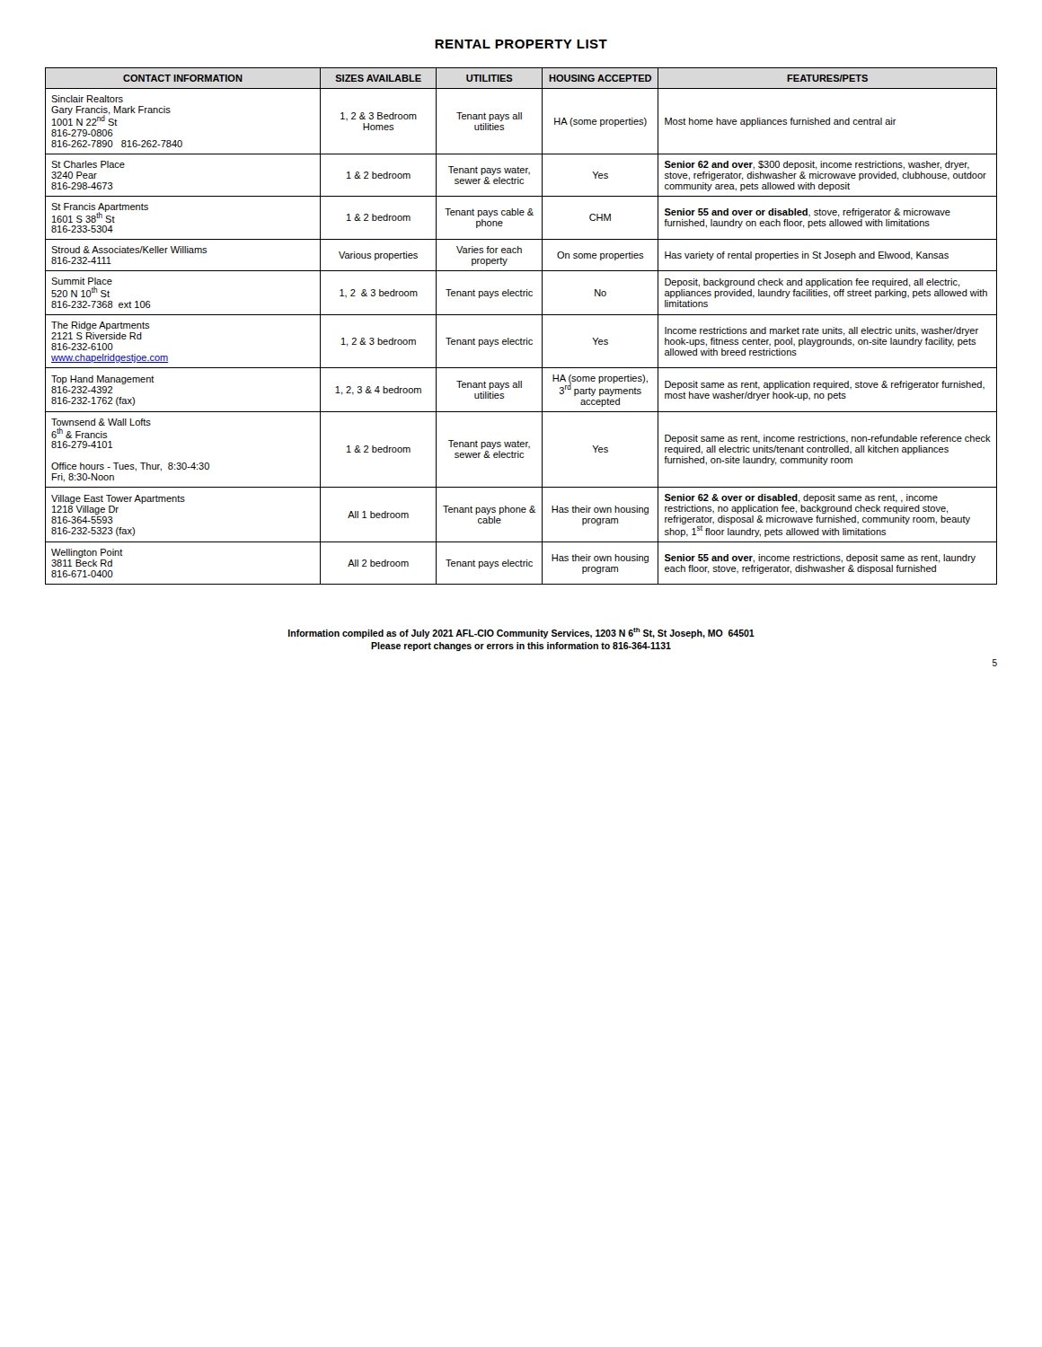RENTAL PROPERTY LIST
| CONTACT INFORMATION | SIZES AVAILABLE | UTILITIES | HOUSING ACCEPTED | FEATURES/PETS |
| --- | --- | --- | --- | --- |
| Sinclair Realtors Gary Francis, Mark Francis 1001 N 22 nd St 816-279-0806 816-262-7890 816-262-7840 | 1, 2 & 3 Bedroom Homes | Tenant pays all utilities | HA (some properties) | Most home have appliances furnished and central air |
| St Charles Place 3240 Pear 816-298-4673 | 1 & 2 bedroom | Tenant pays water, sewer & electric | Yes | Senior 62 and over , $300 deposit, income restrictions, washer, dryer, stove, refrigerator, dishwasher & microwave provided, clubhouse, outdoor community area, pets allowed with deposit |
| St Francis Apartments 1601 S 38 th St 816-233-5304 | 1 & 2 bedroom | Tenant pays cable & phone | CHM | Senior 55 and over or disabled , stove, refrigerator & microwave furnished, laundry on each floor, pets allowed with limitations |
| Stroud & Associates/Keller Williams 816-232-4111 | Various properties | Varies for each property | On some properties | Has variety of rental properties in St Joseph and Elwood, Kansas |
| Summit Place 520 N 10 th St 816-232-7368 ext 106 | 1, 2 & 3 bedroom | Tenant pays electric | No | Deposit, background check and application fee required, all electric, appliances provided, laundry facilities, off street parking, pets allowed with limitations |
| The Ridge Apartments 2121 S Riverside Rd 816-232-6100 www.chapelridgestjoe.com | 1, 2 & 3 bedroom | Tenant pays electric | Yes | Income restrictions and market rate units, all electric units, washer/dryer hook-ups, fitness center, pool, playgrounds, on-site laundry facility, pets allowed with breed restrictions |
| Top Hand Management 816-232-4392 816-232-1762 (fax) | 1, 2, 3 & 4 bedroom | Tenant pays all utilities | HA (some properties), 3 rd party payments accepted | Deposit same as rent, application required, stove & refrigerator furnished, most have washer/dryer hook-up, no pets |
| Townsend & Wall Lofts 6 th & Francis 816-279-4101 Office hours - Tues, Thur, 8:30-4:30 Fri, 8:30-Noon | 1 & 2 bedroom | Tenant pays water, sewer & electric | Yes | Deposit same as rent, income restrictions, non-refundable reference check required, all electric units/tenant controlled, all kitchen appliances furnished, on-site laundry, community room |
| Village East Tower Apartments 1218 Village Dr 816-364-5593 816-232-5323 (fax) | All 1 bedroom | Tenant pays phone & cable | Has their own housing program | Senior 62 & over or disabled , deposit same as rent, , income restrictions, no application fee, background check required stove, refrigerator, disposal & microwave furnished, community room, beauty shop, 1 st floor laundry, pets allowed with limitations |
| Wellington Point 3811 Beck Rd 816-671-0400 | All 2 bedroom | Tenant pays electric | Has their own housing program | Senior 55 and over , income restrictions, deposit same as rent, laundry each floor, stove, refrigerator, dishwasher & disposal furnished |
Information compiled as of July 2021 AFL-CIO Community Services, 1203 N 6th St, St Joseph, MO 64501
Please report changes or errors in this information to 816-364-1131
5